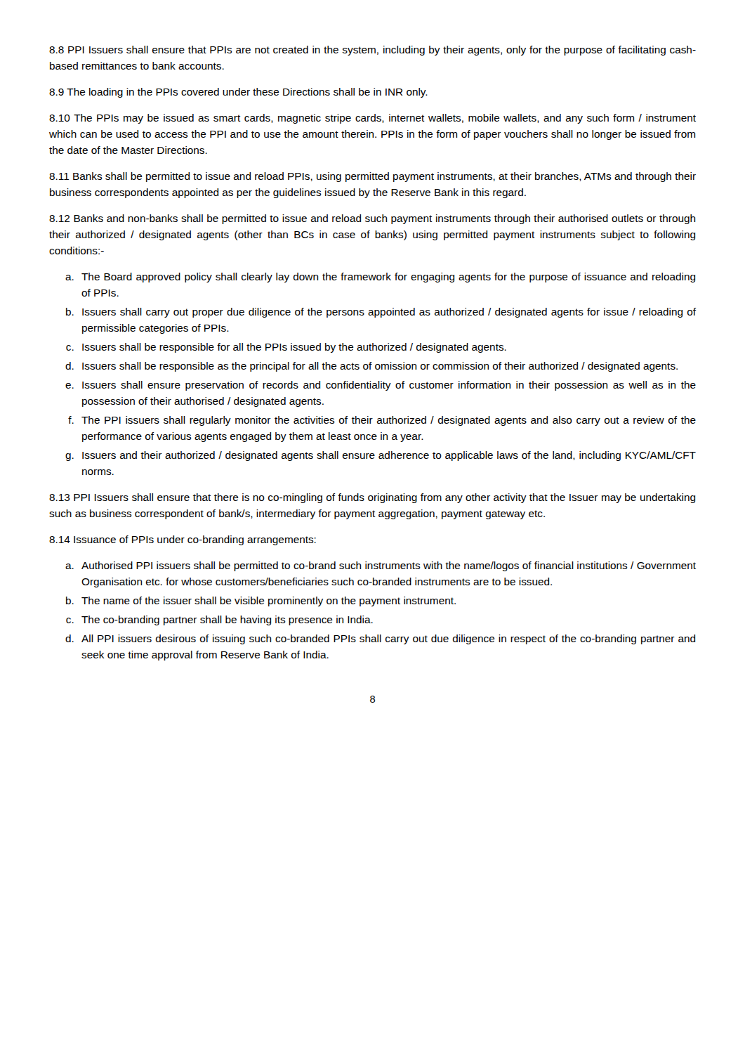8.8 PPI Issuers shall ensure that PPIs are not created in the system, including by their agents, only for the purpose of facilitating cash-based remittances to bank accounts.
8.9 The loading in the PPIs covered under these Directions shall be in INR only.
8.10 The PPIs may be issued as smart cards, magnetic stripe cards, internet wallets, mobile wallets, and any such form / instrument which can be used to access the PPI and to use the amount therein. PPIs in the form of paper vouchers shall no longer be issued from the date of the Master Directions.
8.11 Banks shall be permitted to issue and reload PPIs, using permitted payment instruments, at their branches, ATMs and through their business correspondents appointed as per the guidelines issued by the Reserve Bank in this regard.
8.12 Banks and non-banks shall be permitted to issue and reload such payment instruments through their authorised outlets or through their authorized / designated agents (other than BCs in case of banks) using permitted payment instruments subject to following conditions:-
The Board approved policy shall clearly lay down the framework for engaging agents for the purpose of issuance and reloading of PPIs.
Issuers shall carry out proper due diligence of the persons appointed as authorized / designated agents for issue / reloading of permissible categories of PPIs.
Issuers shall be responsible for all the PPIs issued by the authorized / designated agents.
Issuers shall be responsible as the principal for all the acts of omission or commission of their authorized / designated agents.
Issuers shall ensure preservation of records and confidentiality of customer information in their possession as well as in the possession of their authorised / designated agents.
The PPI issuers shall regularly monitor the activities of their authorized / designated agents and also carry out a review of the performance of various agents engaged by them at least once in a year.
Issuers and their authorized / designated agents shall ensure adherence to applicable laws of the land, including KYC/AML/CFT norms.
8.13 PPI Issuers shall ensure that there is no co-mingling of funds originating from any other activity that the Issuer may be undertaking such as business correspondent of bank/s, intermediary for payment aggregation, payment gateway etc.
8.14 Issuance of PPIs under co-branding arrangements:
Authorised PPI issuers shall be permitted to co-brand such instruments with the name/logos of financial institutions / Government Organisation etc. for whose customers/beneficiaries such co-branded instruments are to be issued.
The name of the issuer shall be visible prominently on the payment instrument.
The co-branding partner shall be having its presence in India.
All PPI issuers desirous of issuing such co-branded PPIs shall carry out due diligence in respect of the co-branding partner and seek one time approval from Reserve Bank of India.
8